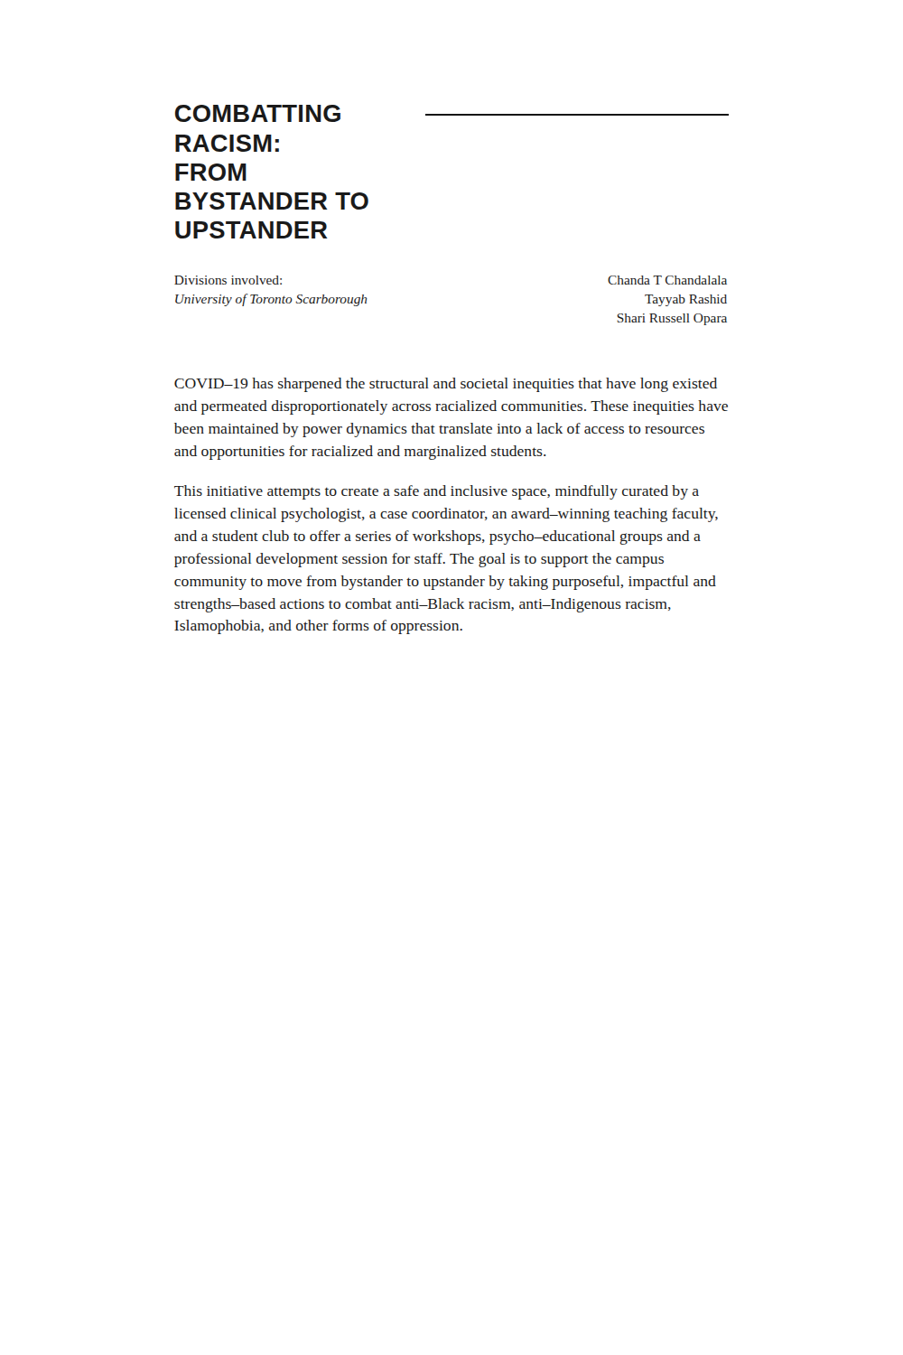Combatting Racism:
From Bystander to
Upstander
Divisions involved: University of Toronto Scarborough
Chanda T Chandalala
Tayyab Rashid
Shari Russell Opara
COVID–19 has sharpened the structural and societal inequities that have long existed and permeated disproportionately across racialized communities. These inequities have been maintained by power dynamics that translate into a lack of access to resources and opportunities for racialized and marginalized students.
This initiative attempts to create a safe and inclusive space, mindfully curated by a licensed clinical psychologist, a case coordinator, an award–winning teaching faculty, and a student club to offer a series of workshops, psycho–educational groups and a professional development session for staff. The goal is to support the campus community to move from bystander to upstander by taking purposeful, impactful and strengths–based actions to combat anti–Black racism, anti–Indigenous racism, Islamophobia, and other forms of oppression.